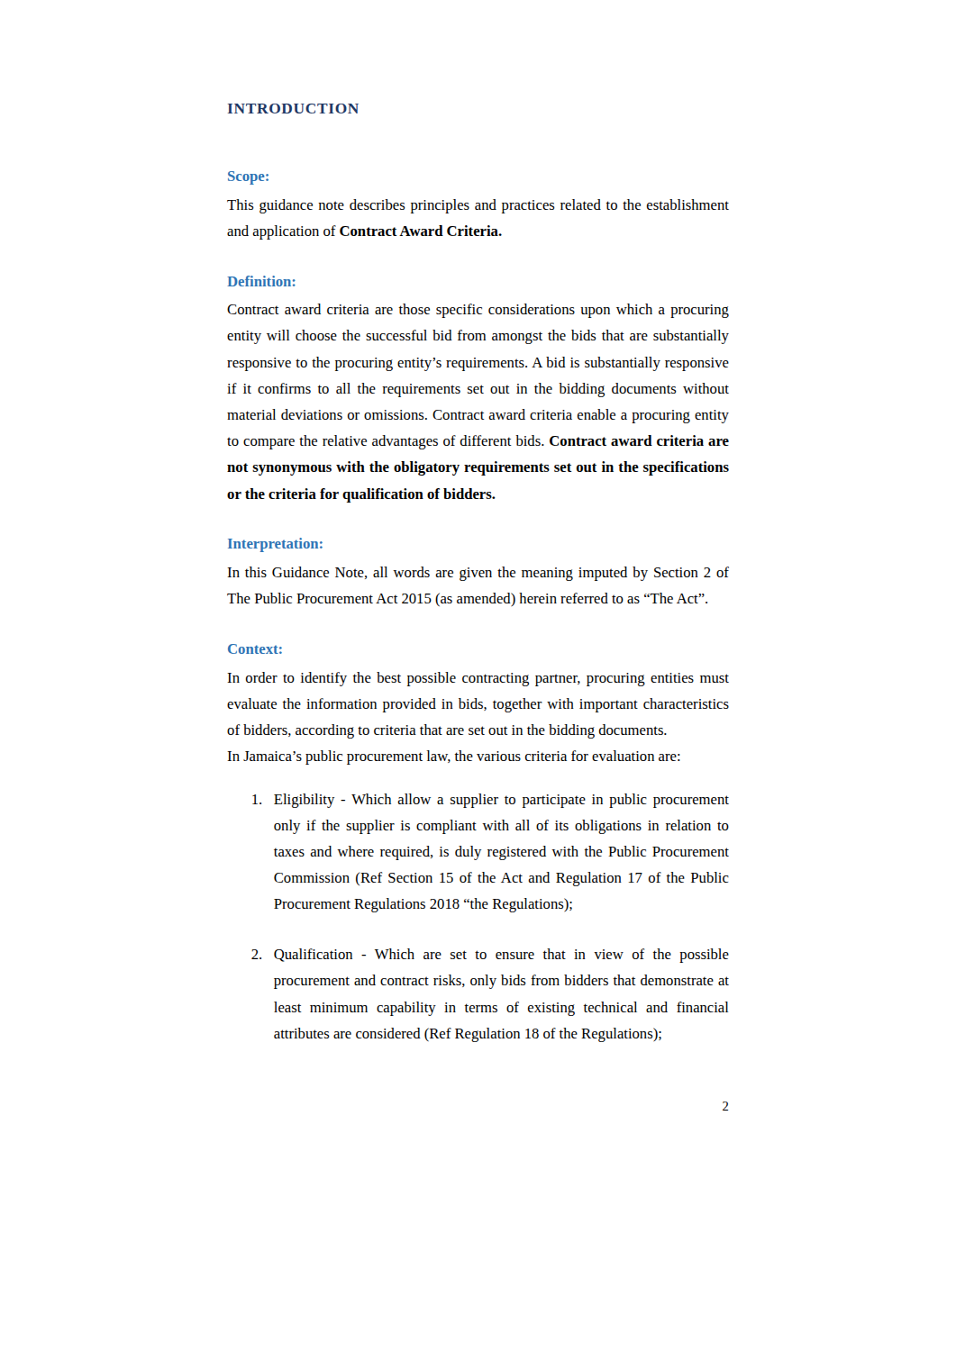INTRODUCTION
Scope:
This guidance note describes principles and practices related to the establishment and application of Contract Award Criteria.
Definition:
Contract award criteria are those specific considerations upon which a procuring entity will choose the successful bid from amongst the bids that are substantially responsive to the procuring entity’s requirements. A bid is substantially responsive if it confirms to all the requirements set out in the bidding documents without material deviations or omissions. Contract award criteria enable a procuring entity to compare the relative advantages of different bids. Contract award criteria are not synonymous with the obligatory requirements set out in the specifications or the criteria for qualification of bidders.
Interpretation:
In this Guidance Note, all words are given the meaning imputed by Section 2 of The Public Procurement Act 2015 (as amended) herein referred to as “The Act”.
Context:
In order to identify the best possible contracting partner, procuring entities must evaluate the information provided in bids, together with important characteristics of bidders, according to criteria that are set out in the bidding documents.
In Jamaica’s public procurement law, the various criteria for evaluation are:
Eligibility - Which allow a supplier to participate in public procurement only if the supplier is compliant with all of its obligations in relation to taxes and where required, is duly registered with the Public Procurement Commission (Ref Section 15 of the Act and Regulation 17 of the Public Procurement Regulations 2018 “the Regulations);
Qualification - Which are set to ensure that in view of the possible procurement and contract risks, only bids from bidders that demonstrate at least minimum capability in terms of existing technical and financial attributes are considered (Ref Regulation 18 of the Regulations);
2